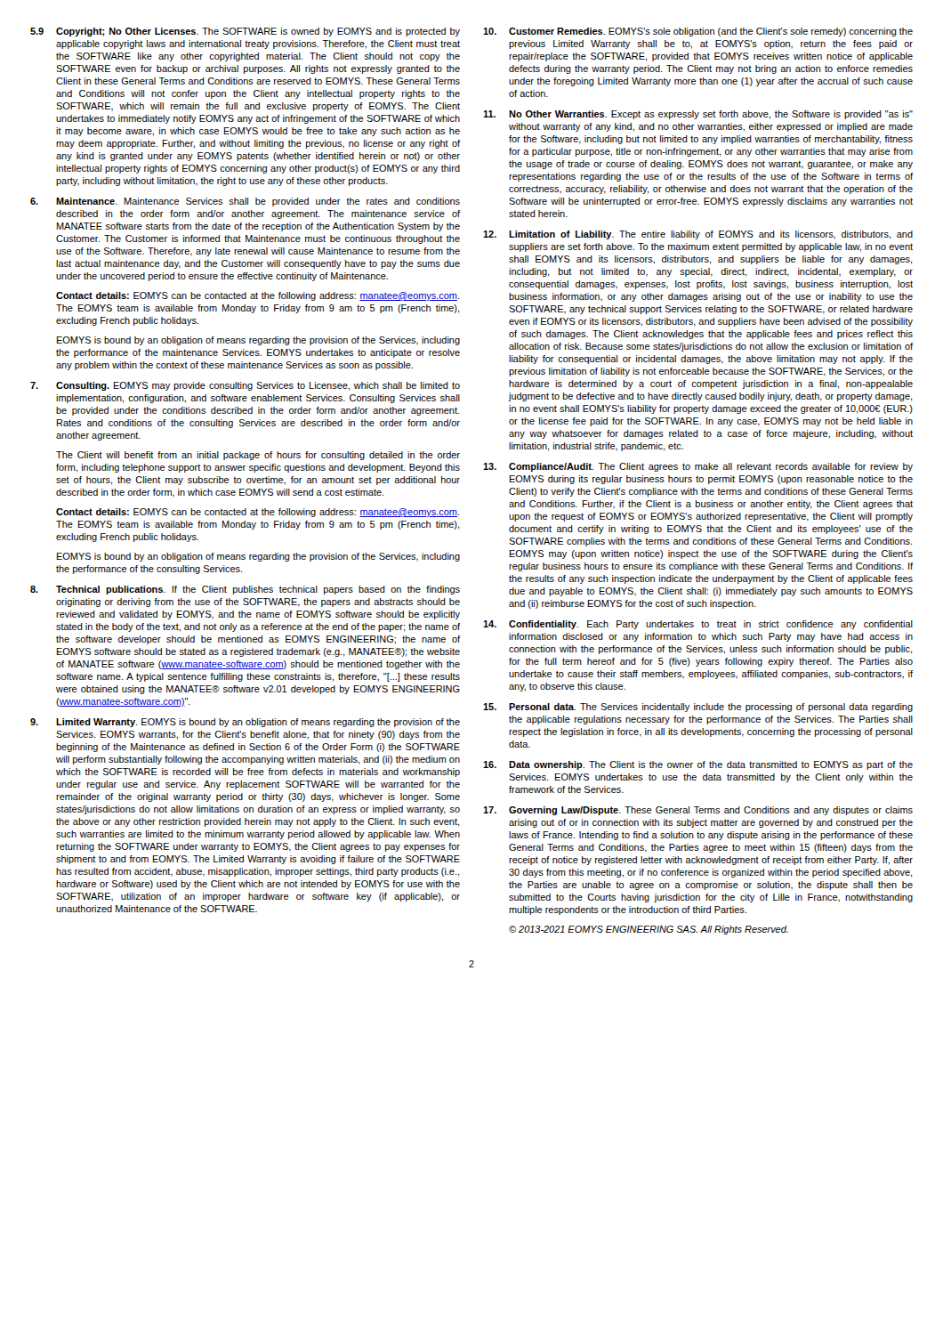5.9
Copyright; No Other Licenses. The SOFTWARE is owned by EOMYS and is protected by applicable copyright laws and international treaty provisions. Therefore, the Client must treat the SOFTWARE like any other copyrighted material. The Client should not copy the SOFTWARE even for backup or archival purposes. All rights not expressly granted to the Client in these General Terms and Conditions are reserved to EOMYS. These General Terms and Conditions will not confer upon the Client any intellectual property rights to the SOFTWARE, which will remain the full and exclusive property of EOMYS. The Client undertakes to immediately notify EOMYS any act of infringement of the SOFTWARE of which it may become aware, in which case EOMYS would be free to take any such action as he may deem appropriate. Further, and without limiting the previous, no license or any right of any kind is granted under any EOMYS patents (whether identified herein or not) or other intellectual property rights of EOMYS concerning any other product(s) of EOMYS or any third party, including without limitation, the right to use any of these other products.
6.
Maintenance. Maintenance Services shall be provided under the rates and conditions described in the order form and/or another agreement. The maintenance service of MANATEE software starts from the date of the reception of the Authentication System by the Customer. The Customer is informed that Maintenance must be continuous throughout the use of the Software. Therefore, any late renewal will cause Maintenance to resume from the last actual maintenance day, and the Customer will consequently have to pay the sums due under the uncovered period to ensure the effective continuity of Maintenance.
Contact details: EOMYS can be contacted at the following address: manatee@eomys.com. The EOMYS team is available from Monday to Friday from 9 am to 5 pm (French time), excluding French public holidays.
EOMYS is bound by an obligation of means regarding the provision of the Services, including the performance of the maintenance Services. EOMYS undertakes to anticipate or resolve any problem within the context of these maintenance Services as soon as possible.
7.
Consulting. EOMYS may provide consulting Services to Licensee, which shall be limited to implementation, configuration, and software enablement Services. Consulting Services shall be provided under the conditions described in the order form and/or another agreement. Rates and conditions of the consulting Services are described in the order form and/or another agreement.
The Client will benefit from an initial package of hours for consulting detailed in the order form, including telephone support to answer specific questions and development. Beyond this set of hours, the Client may subscribe to overtime, for an amount set per additional hour described in the order form, in which case EOMYS will send a cost estimate.
Contact details: EOMYS can be contacted at the following address: manatee@eomys.com. The EOMYS team is available from Monday to Friday from 9 am to 5 pm (French time), excluding French public holidays.
EOMYS is bound by an obligation of means regarding the provision of the Services, including the performance of the consulting Services.
8.
Technical publications. If the Client publishes technical papers based on the findings originating or deriving from the use of the SOFTWARE, the papers and abstracts should be reviewed and validated by EOMYS, and the name of EOMYS software should be explicitly stated in the body of the text, and not only as a reference at the end of the paper; the name of the software developer should be mentioned as EOMYS ENGINEERING; the name of EOMYS software should be stated as a registered trademark (e.g., MANATEE®); the website of MANATEE software (www.manatee-software.com) should be mentioned together with the software name. A typical sentence fulfilling these constraints is, therefore, "[...] these results were obtained using the MANATEE® software v2.01 developed by EOMYS ENGINEERING (www.manatee-software.com)".
9.
Limited Warranty. EOMYS is bound by an obligation of means regarding the provision of the Services. EOMYS warrants, for the Client's benefit alone, that for ninety (90) days from the beginning of the Maintenance as defined in Section 6 of the Order Form (i) the SOFTWARE will perform substantially following the accompanying written materials, and (ii) the medium on which the SOFTWARE is recorded will be free from defects in materials and workmanship under regular use and service. Any replacement SOFTWARE will be warranted for the remainder of the original warranty period or thirty (30) days, whichever is longer. Some states/jurisdictions do not allow limitations on duration of an express or implied warranty, so the above or any other restriction provided herein may not apply to the Client. In such event, such warranties are limited to the minimum warranty period allowed by applicable law. When returning the SOFTWARE under warranty to EOMYS, the Client agrees to pay expenses for shipment to and from EOMYS. The Limited Warranty is avoiding if failure of the SOFTWARE has resulted from accident, abuse, misapplication, improper settings, third party products (i.e., hardware or Software) used by the Client which are not intended by EOMYS for use with the SOFTWARE, utilization of an improper hardware or software key (if applicable), or unauthorized Maintenance of the SOFTWARE.
10.
Customer Remedies. EOMYS's sole obligation (and the Client's sole remedy) concerning the previous Limited Warranty shall be to, at EOMYS's option, return the fees paid or repair/replace the SOFTWARE, provided that EOMYS receives written notice of applicable defects during the warranty period. The Client may not bring an action to enforce remedies under the foregoing Limited Warranty more than one (1) year after the accrual of such cause of action.
11.
No Other Warranties. Except as expressly set forth above, the Software is provided "as is" without warranty of any kind, and no other warranties, either expressed or implied are made for the Software, including but not limited to any implied warranties of merchantability, fitness for a particular purpose, title or non-infringement, or any other warranties that may arise from the usage of trade or course of dealing. EOMYS does not warrant, guarantee, or make any representations regarding the use of or the results of the use of the Software in terms of correctness, accuracy, reliability, or otherwise and does not warrant that the operation of the Software will be uninterrupted or error-free. EOMYS expressly disclaims any warranties not stated herein.
12.
Limitation of Liability. The entire liability of EOMYS and its licensors, distributors, and suppliers are set forth above. To the maximum extent permitted by applicable law, in no event shall EOMYS and its licensors, distributors, and suppliers be liable for any damages, including, but not limited to, any special, direct, indirect, incidental, exemplary, or consequential damages, expenses, lost profits, lost savings, business interruption, lost business information, or any other damages arising out of the use or inability to use the SOFTWARE, any technical support Services relating to the SOFTWARE, or related hardware even if EOMYS or its licensors, distributors, and suppliers have been advised of the possibility of such damages. The Client acknowledges that the applicable fees and prices reflect this allocation of risk. Because some states/jurisdictions do not allow the exclusion or limitation of liability for consequential or incidental damages, the above limitation may not apply. If the previous limitation of liability is not enforceable because the SOFTWARE, the Services, or the hardware is determined by a court of competent jurisdiction in a final, non-appealable judgment to be defective and to have directly caused bodily injury, death, or property damage, in no event shall EOMYS's liability for property damage exceed the greater of 10,000€ (EUR.) or the license fee paid for the SOFTWARE. In any case, EOMYS may not be held liable in any way whatsoever for damages related to a case of force majeure, including, without limitation, industrial strife, pandemic, etc.
13.
Compliance/Audit. The Client agrees to make all relevant records available for review by EOMYS during its regular business hours to permit EOMYS (upon reasonable notice to the Client) to verify the Client's compliance with the terms and conditions of these General Terms and Conditions. Further, if the Client is a business or another entity, the Client agrees that upon the request of EOMYS or EOMYS's authorized representative, the Client will promptly document and certify in writing to EOMYS that the Client and its employees' use of the SOFTWARE complies with the terms and conditions of these General Terms and Conditions. EOMYS may (upon written notice) inspect the use of the SOFTWARE during the Client's regular business hours to ensure its compliance with these General Terms and Conditions. If the results of any such inspection indicate the underpayment by the Client of applicable fees due and payable to EOMYS, the Client shall: (i) immediately pay such amounts to EOMYS and (ii) reimburse EOMYS for the cost of such inspection.
14.
Confidentiality. Each Party undertakes to treat in strict confidence any confidential information disclosed or any information to which such Party may have had access in connection with the performance of the Services, unless such information should be public, for the full term hereof and for 5 (five) years following expiry thereof. The Parties also undertake to cause their staff members, employees, affiliated companies, sub-contractors, if any, to observe this clause.
15.
Personal data. The Services incidentally include the processing of personal data regarding the applicable regulations necessary for the performance of the Services. The Parties shall respect the legislation in force, in all its developments, concerning the processing of personal data.
16.
Data ownership. The Client is the owner of the data transmitted to EOMYS as part of the Services. EOMYS undertakes to use the data transmitted by the Client only within the framework of the Services.
17.
Governing Law/Dispute. These General Terms and Conditions and any disputes or claims arising out of or in connection with its subject matter are governed by and construed per the laws of France. Intending to find a solution to any dispute arising in the performance of these General Terms and Conditions, the Parties agree to meet within 15 (fifteen) days from the receipt of notice by registered letter with acknowledgment of receipt from either Party. If, after 30 days from this meeting, or if no conference is organized within the period specified above, the Parties are unable to agree on a compromise or solution, the dispute shall then be submitted to the Courts having jurisdiction for the city of Lille in France, notwithstanding multiple respondents or the introduction of third Parties.
© 2013-2021 EOMYS ENGINEERING SAS. All Rights Reserved.
2